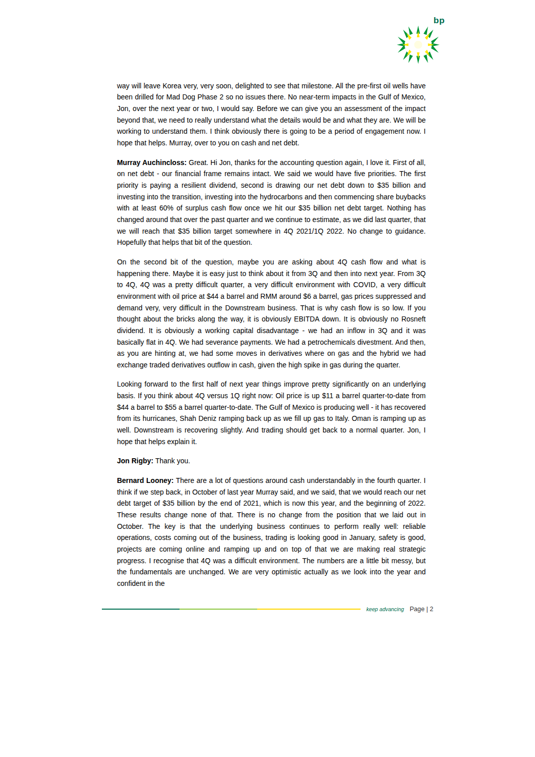bp
way will leave Korea very, very soon, delighted to see that milestone. All the pre-first oil wells have been drilled for Mad Dog Phase 2 so no issues there. No near-term impacts in the Gulf of Mexico, Jon, over the next year or two, I would say. Before we can give you an assessment of the impact beyond that, we need to really understand what the details would be and what they are. We will be working to understand them. I think obviously there is going to be a period of engagement now. I hope that helps. Murray, over to you on cash and net debt.
Murray Auchincloss: Great. Hi Jon, thanks for the accounting question again, I love it. First of all, on net debt - our financial frame remains intact. We said we would have five priorities. The first priority is paying a resilient dividend, second is drawing our net debt down to $35 billion and investing into the transition, investing into the hydrocarbons and then commencing share buybacks with at least 60% of surplus cash flow once we hit our $35 billion net debt target. Nothing has changed around that over the past quarter and we continue to estimate, as we did last quarter, that we will reach that $35 billion target somewhere in 4Q 2021/1Q 2022. No change to guidance. Hopefully that helps that bit of the question.
On the second bit of the question, maybe you are asking about 4Q cash flow and what is happening there. Maybe it is easy just to think about it from 3Q and then into next year. From 3Q to 4Q, 4Q was a pretty difficult quarter, a very difficult environment with COVID, a very difficult environment with oil price at $44 a barrel and RMM around $6 a barrel, gas prices suppressed and demand very, very difficult in the Downstream business. That is why cash flow is so low. If you thought about the bricks along the way, it is obviously EBITDA down. It is obviously no Rosneft dividend. It is obviously a working capital disadvantage - we had an inflow in 3Q and it was basically flat in 4Q. We had severance payments. We had a petrochemicals divestment. And then, as you are hinting at, we had some moves in derivatives where on gas and the hybrid we had exchange traded derivatives outflow in cash, given the high spike in gas during the quarter.
Looking forward to the first half of next year things improve pretty significantly on an underlying basis. If you think about 4Q versus 1Q right now: Oil price is up $11 a barrel quarter-to-date from $44 a barrel to $55 a barrel quarter-to-date. The Gulf of Mexico is producing well - it has recovered from its hurricanes, Shah Deniz ramping back up as we fill up gas to Italy. Oman is ramping up as well. Downstream is recovering slightly. And trading should get back to a normal quarter. Jon, I hope that helps explain it.
Jon Rigby: Thank you.
Bernard Looney: There are a lot of questions around cash understandably in the fourth quarter. I think if we step back, in October of last year Murray said, and we said, that we would reach our net debt target of $35 billion by the end of 2021, which is now this year, and the beginning of 2022. These results change none of that. There is no change from the position that we laid out in October. The key is that the underlying business continues to perform really well: reliable operations, costs coming out of the business, trading is looking good in January, safety is good, projects are coming online and ramping up and on top of that we are making real strategic progress. I recognise that 4Q was a difficult environment. The numbers are a little bit messy, but the fundamentals are unchanged. We are very optimistic actually as we look into the year and confident in the
keep advancing Page | 2